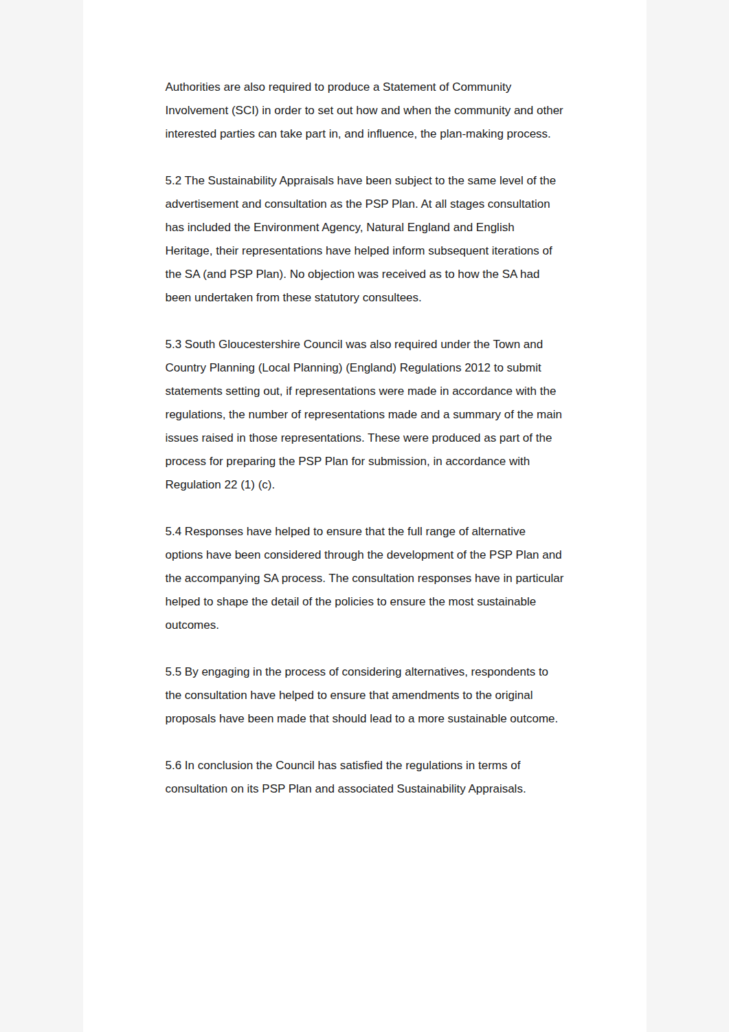Authorities are also required to produce a Statement of Community Involvement (SCI) in order to set out how and when the community and other interested parties can take part in, and influence, the plan-making process.
5.2 The Sustainability Appraisals have been subject to the same level of the advertisement and consultation as the PSP Plan. At all stages consultation has included the Environment Agency, Natural England and English Heritage, their representations have helped inform subsequent iterations of the SA (and PSP Plan). No objection was received as to how the SA had been undertaken from these statutory consultees.
5.3 South Gloucestershire Council was also required under the Town and Country Planning (Local Planning) (England) Regulations 2012 to submit statements setting out, if representations were made in accordance with the regulations, the number of representations made and a summary of the main issues raised in those representations. These were produced as part of the process for preparing the PSP Plan for submission, in accordance with Regulation 22 (1) (c).
5.4 Responses have helped to ensure that the full range of alternative options have been considered through the development of the PSP Plan and the accompanying SA process. The consultation responses have in particular helped to shape the detail of the policies to ensure the most sustainable outcomes.
5.5 By engaging in the process of considering alternatives, respondents to the consultation have helped to ensure that amendments to the original proposals have been made that should lead to a more sustainable outcome.
5.6 In conclusion the Council has satisfied the regulations in terms of consultation on its PSP Plan and associated Sustainability Appraisals.